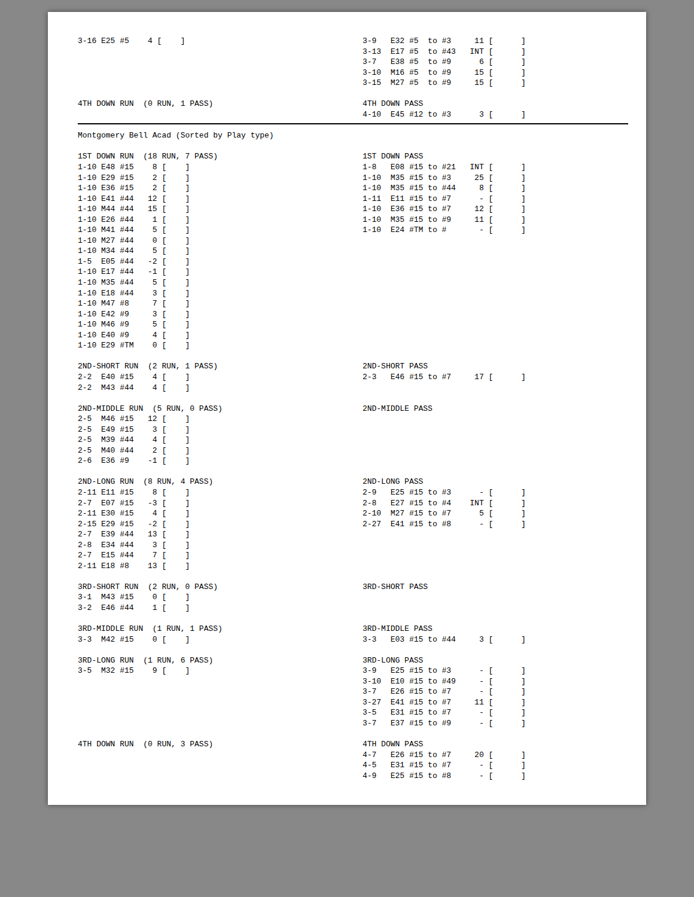3-16 E25 #5    4 [    ]                                      3-9   E32 #5  to #3     11 [      ]
                                                             3-13  E17 #5  to #43   INT [      ]
                                                             3-7   E38 #5  to #9      6 [      ]
                                                             3-10  M16 #5  to #9     15 [      ]
                                                             3-15  M27 #5  to #9     15 [      ]

4TH DOWN RUN  (0 RUN, 1 PASS)                                4TH DOWN PASS
                                                             4-10  E45 #12 to #3      3 [      ]
Montgomery Bell Acad (Sorted by Play type)

1ST DOWN RUN  (18 RUN, 7 PASS)                               1ST DOWN PASS
1-10 E48 #15    8 [    ]                                     1-8   E08 #15 to #21   INT [      ]
1-10 E29 #15    2 [    ]                                     1-10  M35 #15 to #3     25 [      ]
1-10 E36 #15    2 [    ]                                     1-10  M35 #15 to #44     8 [      ]
1-10 E41 #44   12 [    ]                                     1-11  E11 #15 to #7      - [      ]
1-10 M44 #44   15 [    ]                                     1-10  E36 #15 to #7     12 [      ]
1-10 E26 #44    1 [    ]                                     1-10  M35 #15 to #9     11 [      ]
1-10 M41 #44    5 [    ]                                     1-10  E24 #TM to #       - [      ]
1-10 M27 #44    0 [    ]
1-10 M34 #44    5 [    ]
1-5  E05 #44   -2 [    ]
1-10 E17 #44   -1 [    ]
1-10 M35 #44    5 [    ]
1-10 E18 #44    3 [    ]
1-10 M47 #8     7 [    ]
1-10 E42 #9     3 [    ]
1-10 M46 #9     5 [    ]
1-10 E40 #9     4 [    ]
1-10 E29 #TM    0 [    ]

2ND-SHORT RUN  (2 RUN, 1 PASS)                               2ND-SHORT PASS
2-2  E40 #15    4 [    ]                                     2-3   E46 #15 to #7     17 [      ]
2-2  M43 #44    4 [    ]

2ND-MIDDLE RUN  (5 RUN, 0 PASS)                              2ND-MIDDLE PASS
2-5  M46 #15   12 [    ]
2-5  E49 #15    3 [    ]
2-5  M39 #44    4 [    ]
2-5  M40 #44    2 [    ]
2-6  E36 #9    -1 [    ]

2ND-LONG RUN  (8 RUN, 4 PASS)                                2ND-LONG PASS
2-11 E11 #15    8 [    ]                                     2-9   E25 #15 to #3      - [      ]
2-7  E07 #15   -3 [    ]                                     2-8   E27 #15 to #4    INT [      ]
2-11 E30 #15    4 [    ]                                     2-10  M27 #15 to #7      5 [      ]
2-15 E29 #15   -2 [    ]                                     2-27  E41 #15 to #8      - [      ]
2-7  E39 #44   13 [    ]
2-8  E34 #44    3 [    ]
2-7  E15 #44    7 [    ]
2-11 E18 #8    13 [    ]

3RD-SHORT RUN  (2 RUN, 0 PASS)                               3RD-SHORT PASS
3-1  M43 #15    0 [    ]
3-2  E46 #44    1 [    ]

3RD-MIDDLE RUN  (1 RUN, 1 PASS)                              3RD-MIDDLE PASS
3-3  M42 #15    0 [    ]                                     3-3   E03 #15 to #44     3 [      ]

3RD-LONG RUN  (1 RUN, 6 PASS)                                3RD-LONG PASS
3-5  M32 #15    9 [    ]                                     3-9   E25 #15 to #3      - [      ]
                                                             3-10  E10 #15 to #49     - [      ]
                                                             3-7   E26 #15 to #7      - [      ]
                                                             3-27  E41 #15 to #7     11 [      ]
                                                             3-5   E31 #15 to #7      - [      ]
                                                             3-7   E37 #15 to #9      - [      ]

4TH DOWN RUN  (0 RUN, 3 PASS)                                4TH DOWN PASS
                                                             4-7   E26 #15 to #7     20 [      ]
                                                             4-5   E31 #15 to #7      - [      ]
                                                             4-9   E25 #15 to #8      - [      ]